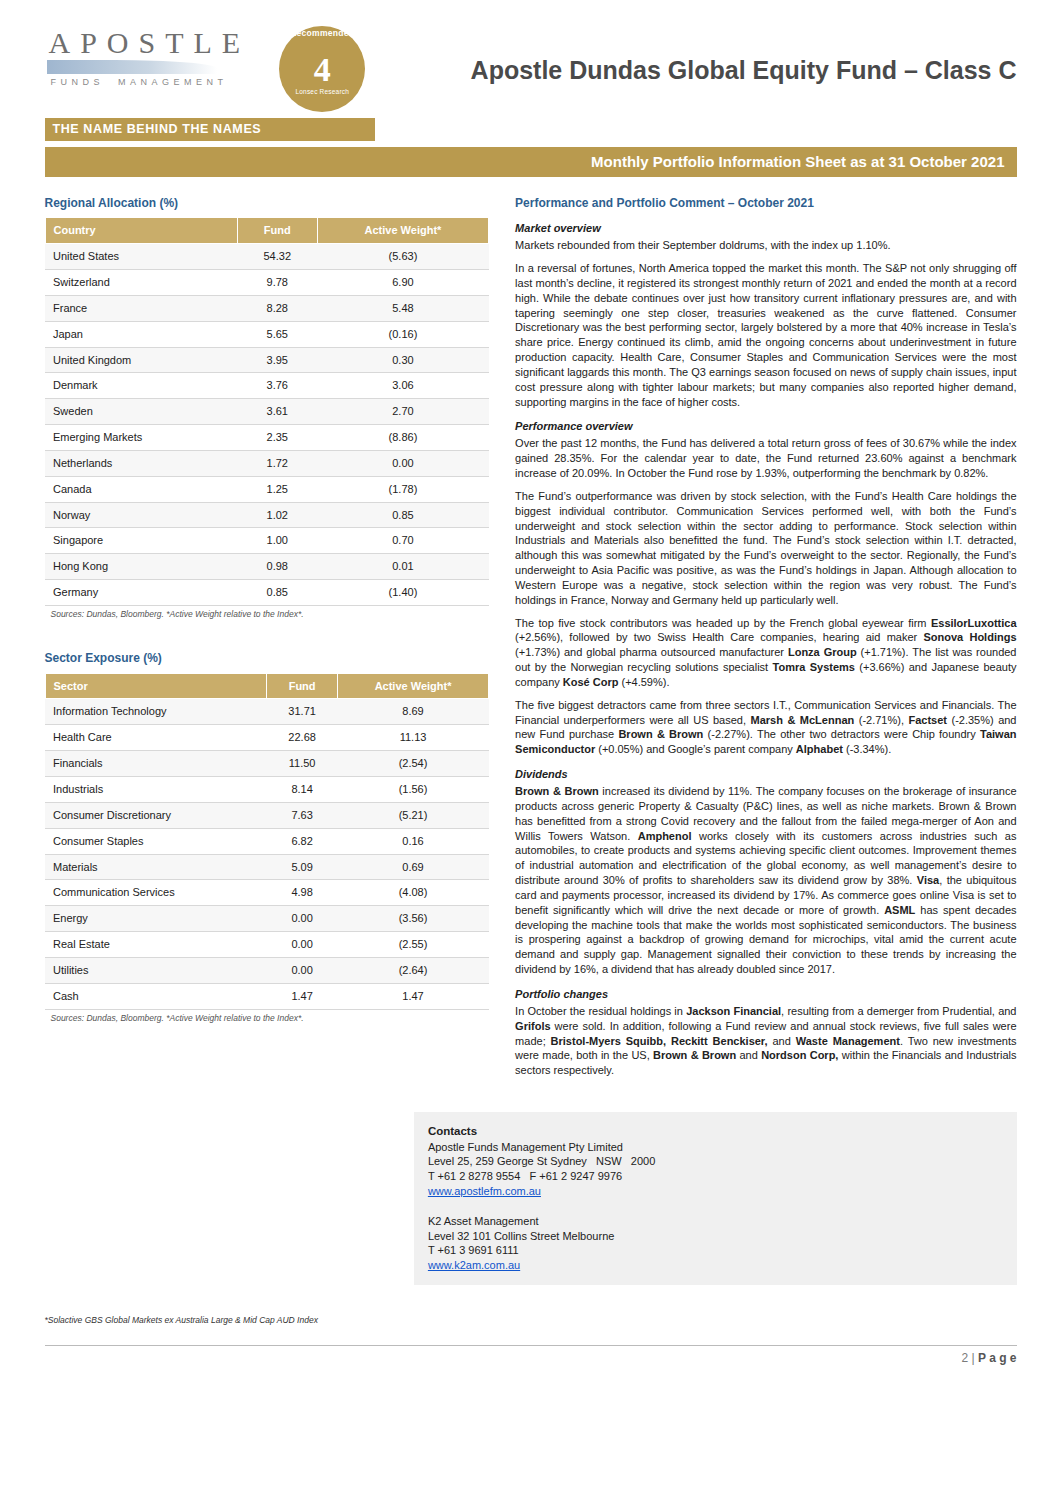APOSTLE
FUNDS MANAGEMENT
Recommended
4
Lonsec Research
Apostle Dundas Global Equity Fund – Class C
THE NAME BEHIND THE NAMES
Monthly Portfolio Information Sheet as at 31 October 2021
Regional Allocation (%)
| Country | Fund | Active Weight* |
| --- | --- | --- |
| United States | 54.32 | (5.63) |
| Switzerland | 9.78 | 6.90 |
| France | 8.28 | 5.48 |
| Japan | 5.65 | (0.16) |
| United Kingdom | 3.95 | 0.30 |
| Denmark | 3.76 | 3.06 |
| Sweden | 3.61 | 2.70 |
| Emerging Markets | 2.35 | (8.86) |
| Netherlands | 1.72 | 0.00 |
| Canada | 1.25 | (1.78) |
| Norway | 1.02 | 0.85 |
| Singapore | 1.00 | 0.70 |
| Hong Kong | 0.98 | 0.01 |
| Germany | 0.85 | (1.40) |
Sources: Dundas, Bloomberg. *Active Weight relative to the Index*.
Sector Exposure (%)
| Sector | Fund | Active Weight* |
| --- | --- | --- |
| Information Technology | 31.71 | 8.69 |
| Health Care | 22.68 | 11.13 |
| Financials | 11.50 | (2.54) |
| Industrials | 8.14 | (1.56) |
| Consumer Discretionary | 7.63 | (5.21) |
| Consumer Staples | 6.82 | 0.16 |
| Materials | 5.09 | 0.69 |
| Communication Services | 4.98 | (4.08) |
| Energy | 0.00 | (3.56) |
| Real Estate | 0.00 | (2.55) |
| Utilities | 0.00 | (2.64) |
| Cash | 1.47 | 1.47 |
Sources: Dundas, Bloomberg. *Active Weight relative to the Index*.
Performance and Portfolio Comment – October 2021
Market overview
Markets rebounded from their September doldrums, with the index up 1.10%.
In a reversal of fortunes, North America topped the market this month. The S&P not only shrugging off last month’s decline, it registered its strongest monthly return of 2021 and ended the month at a record high. While the debate continues over just how transitory current inflationary pressures are, and with tapering seemingly one step closer, treasuries weakened as the curve flattened. Consumer Discretionary was the best performing sector, largely bolstered by a more that 40% increase in Tesla’s share price. Energy continued its climb, amid the ongoing concerns about underinvestment in future production capacity. Health Care, Consumer Staples and Communication Services were the most significant laggards this month. The Q3 earnings season focused on news of supply chain issues, input cost pressure along with tighter labour markets; but many companies also reported higher demand, supporting margins in the face of higher costs.
Performance overview
Over the past 12 months, the Fund has delivered a total return gross of fees of 30.67% while the index gained 28.35%. For the calendar year to date, the Fund returned 23.60% against a benchmark increase of 20.09%. In October the Fund rose by 1.93%, outperforming the benchmark by 0.82%.
The Fund’s outperformance was driven by stock selection, with the Fund’s Health Care holdings the biggest individual contributor. Communication Services performed well, with both the Fund’s underweight and stock selection within the sector adding to performance. Stock selection within Industrials and Materials also benefitted the fund. The Fund’s stock selection within I.T. detracted, although this was somewhat mitigated by the Fund’s overweight to the sector. Regionally, the Fund’s underweight to Asia Pacific was positive, as was the Fund’s holdings in Japan. Although allocation to Western Europe was a negative, stock selection within the region was very robust. The Fund’s holdings in France, Norway and Germany held up particularly well.
The top five stock contributors was headed up by the French global eyewear firm EssilorLuxottica (+2.56%), followed by two Swiss Health Care companies, hearing aid maker Sonova Holdings (+1.73%) and global pharma outsourced manufacturer Lonza Group (+1.71%). The list was rounded out by the Norwegian recycling solutions specialist Tomra Systems (+3.66%) and Japanese beauty company Kosé Corp (+4.59%).
The five biggest detractors came from three sectors I.T., Communication Services and Financials. The Financial underperformers were all US based, Marsh & McLennan (-2.71%), Factset (-2.35%) and new Fund purchase Brown & Brown (-2.27%). The other two detractors were Chip foundry Taiwan Semiconductor (+0.05%) and Google’s parent company Alphabet (-3.34%).
Dividends
Brown & Brown increased its dividend by 11%. The company focuses on the brokerage of insurance products across generic Property & Casualty (P&C) lines, as well as niche markets. Brown & Brown has benefitted from a strong Covid recovery and the fallout from the failed mega-merger of Aon and Willis Towers Watson. Amphenol works closely with its customers across industries such as automobiles, to create products and systems achieving specific client outcomes. Improvement themes of industrial automation and electrification of the global economy, as well management’s desire to distribute around 30% of profits to shareholders saw its dividend grow by 38%. Visa, the ubiquitous card and payments processor, increased its dividend by 17%. As commerce goes online Visa is set to benefit significantly which will drive the next decade or more of growth. ASML has spent decades developing the machine tools that make the worlds most sophisticated semiconductors. The business is prospering against a backdrop of growing demand for microchips, vital amid the current acute demand and supply gap. Management signalled their conviction to these trends by increasing the dividend by 16%, a dividend that has already doubled since 2017.
Portfolio changes
In October the residual holdings in Jackson Financial, resulting from a demerger from Prudential, and Grifols were sold. In addition, following a Fund review and annual stock reviews, five full sales were made; Bristol-Myers Squibb, Reckitt Benckiser, and Waste Management. Two new investments were made, both in the US, Brown & Brown and Nordson Corp, within the Financials and Industrials sectors respectively.
Contacts
Apostle Funds Management Pty Limited
Level 25, 259 George St Sydney NSW 2000
T +61 2 8278 9554 F +61 2 9247 9976
www.apostlefm.com.au
K2 Asset Management
Level 32 101 Collins Street Melbourne
T +61 3 9691 6111
www.k2am.com.au
*Solactive GBS Global Markets ex Australia Large & Mid Cap AUD Index
2 | P a g e